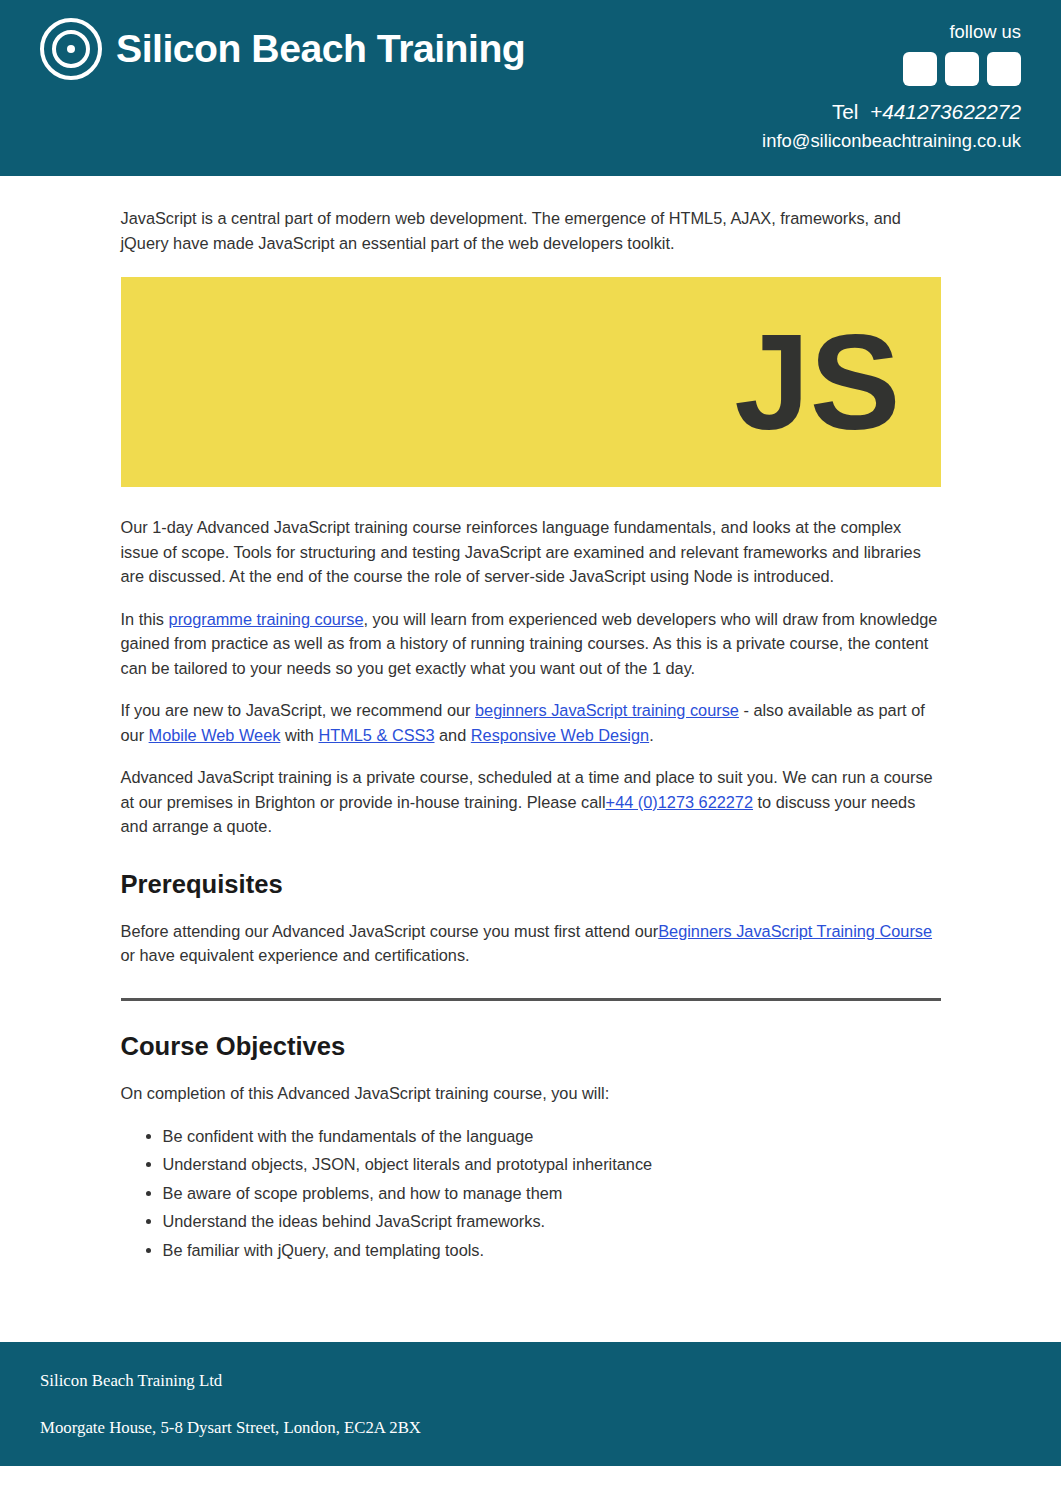Silicon Beach Training
follow us
f g+ in
Tel +441273622272
info@siliconbeachtraining.co.uk
JavaScript is a central part of modern web development. The emergence of HTML5, AJAX, frameworks, and jQuery have made JavaScript an essential part of the web developers toolkit.
JS
Our 1-day Advanced JavaScript training course reinforces language fundamentals, and looks at the complex issue of scope. Tools for structuring and testing JavaScript are examined and relevant frameworks and libraries are discussed. At the end of the course the role of server-side JavaScript using Node is introduced.
In this programme training course, you will learn from experienced web developers who will draw from knowledge gained from practice as well as from a history of running training courses. As this is a private course, the content can be tailored to your needs so you get exactly what you want out of the 1 day.
If you are new to JavaScript, we recommend our beginners JavaScript training course - also available as part of our Mobile Web Week with HTML5 & CSS3 and Responsive Web Design.
Advanced JavaScript training is a private course, scheduled at a time and place to suit you. We can run a course at our premises in Brighton or provide in-house training. Please call+44 (0)1273 622272 to discuss your needs and arrange a quote.
Prerequisites
Before attending our Advanced JavaScript course you must first attend ourBeginners JavaScript Training Course or have equivalent experience and certifications.
Course Objectives
On completion of this Advanced JavaScript training course, you will:
Be confident with the fundamentals of the language
Understand objects, JSON, object literals and prototypal inheritance
Be aware of scope problems, and how to manage them
Understand the ideas behind JavaScript frameworks.
Be familiar with jQuery, and templating tools.
Silicon Beach Training Ltd
Moorgate House, 5-8 Dysart Street, London, EC2A 2BX